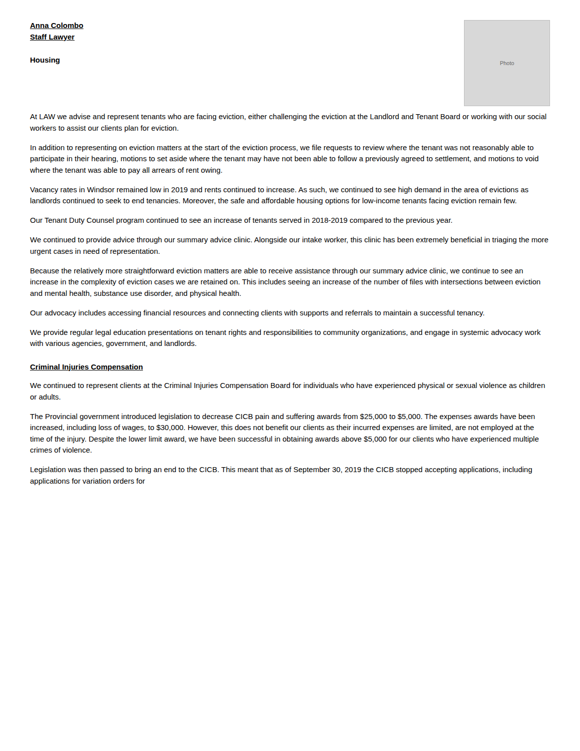Photo
Anna Colombo
Staff Lawyer
Housing
At LAW we advise and represent tenants who are facing eviction, either challenging the eviction at the Landlord and Tenant Board or working with our social workers to assist our clients plan for eviction.
In addition to representing on eviction matters at the start of the eviction process, we file requests to review where the tenant was not reasonably able to participate in their hearing, motions to set aside where the tenant may have not been able to follow a previously agreed to settlement, and motions to void where the tenant was able to pay all arrears of rent owing.
Vacancy rates in Windsor remained low in 2019 and rents continued to increase. As such, we continued to see high demand in the area of evictions as landlords continued to seek to end tenancies. Moreover, the safe and affordable housing options for low-income tenants facing eviction remain few.
Our Tenant Duty Counsel program continued to see an increase of tenants served in 2018-2019 compared to the previous year.
We continued to provide advice through our summary advice clinic. Alongside our intake worker, this clinic has been extremely beneficial in triaging the more urgent cases in need of representation.
Because the relatively more straightforward eviction matters are able to receive assistance through our summary advice clinic, we continue to see an increase in the complexity of eviction cases we are retained on. This includes seeing an increase of the number of files with intersections between eviction and mental health, substance use disorder, and physical health.
Our advocacy includes accessing financial resources and connecting clients with supports and referrals to maintain a successful tenancy.
We provide regular legal education presentations on tenant rights and responsibilities to community organizations, and engage in systemic advocacy work with various agencies, government, and landlords.
Criminal Injuries Compensation
We continued to represent clients at the Criminal Injuries Compensation Board for individuals who have experienced physical or sexual violence as children or adults.
The Provincial government introduced legislation to decrease CICB pain and suffering awards from $25,000 to $5,000. The expenses awards have been increased, including loss of wages, to $30,000. However, this does not benefit our clients as their incurred expenses are limited, are not employed at the time of the injury. Despite the lower limit award, we have been successful in obtaining awards above $5,000 for our clients who have experienced multiple crimes of violence.
Legislation was then passed to bring an end to the CICB. This meant that as of September 30, 2019 the CICB stopped accepting applications, including applications for variation orders for